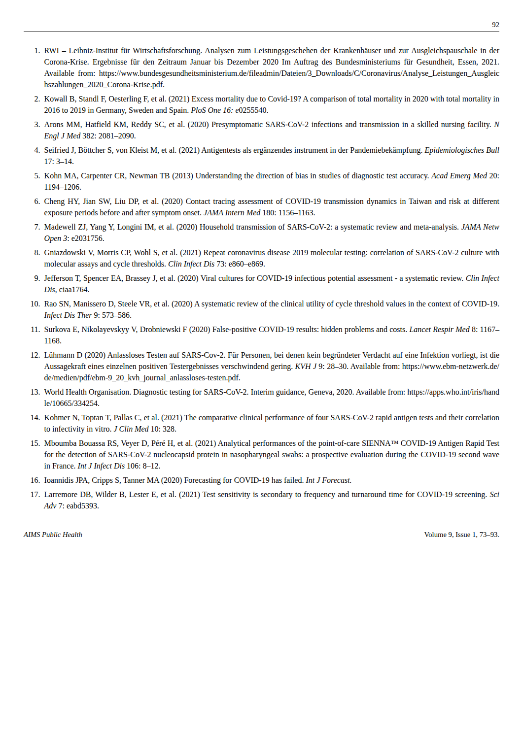92
RWI – Leibniz-Institut für Wirtschaftsforschung. Analysen zum Leistungsgeschehen der Krankenhäuser und zur Ausgleichspauschale in der Corona-Krise. Ergebnisse für den Zeitraum Januar bis Dezember 2020 Im Auftrag des Bundesministeriums für Gesundheit, Essen, 2021. Available from: https://www.bundesgesundheitsministerium.de/fileadmin/Dateien/3_Downloads/C/Coronavirus/Analyse_Leistungen_Ausgleichszahlungen_2020_Corona-Krise.pdf.
Kowall B, Standl F, Oesterling F, et al. (2021) Excess mortality due to Covid-19? A comparison of total mortality in 2020 with total mortality in 2016 to 2019 in Germany, Sweden and Spain. PloS One 16: e0255540.
Arons MM, Hatfield KM, Reddy SC, et al. (2020) Presymptomatic SARS-CoV-2 infections and transmission in a skilled nursing facility. N Engl J Med 382: 2081–2090.
Seifried J, Böttcher S, von Kleist M, et al. (2021) Antigentests als ergänzendes instrument in der Pandemiebekämpfung. Epidemiologisches Bull 17: 3–14.
Kohn MA, Carpenter CR, Newman TB (2013) Understanding the direction of bias in studies of diagnostic test accuracy. Acad Emerg Med 20: 1194–1206.
Cheng HY, Jian SW, Liu DP, et al. (2020) Contact tracing assessment of COVID-19 transmission dynamics in Taiwan and risk at different exposure periods before and after symptom onset. JAMA Intern Med 180: 1156–1163.
Madewell ZJ, Yang Y, Longini IM, et al. (2020) Household transmission of SARS-CoV-2: a systematic review and meta-analysis. JAMA Netw Open 3: e2031756.
Gniazdowski V, Morris CP, Wohl S, et al. (2021) Repeat coronavirus disease 2019 molecular testing: correlation of SARS-CoV-2 culture with molecular assays and cycle thresholds. Clin Infect Dis 73: e860–e869.
Jefferson T, Spencer EA, Brassey J, et al. (2020) Viral cultures for COVID-19 infectious potential assessment - a systematic review. Clin Infect Dis, ciaa1764.
Rao SN, Manissero D, Steele VR, et al. (2020) A systematic review of the clinical utility of cycle threshold values in the context of COVID-19. Infect Dis Ther 9: 573–586.
Surkova E, Nikolayevskyy V, Drobniewski F (2020) False-positive COVID-19 results: hidden problems and costs. Lancet Respir Med 8: 1167–1168.
Lühmann D (2020) Anlassloses Testen auf SARS-Cov-2. Für Personen, bei denen kein begründeter Verdacht auf eine Infektion vorliegt, ist die Aussagekraft eines einzelnen positiven Testergebnisses verschwindend gering. KVH J 9: 28–30. Available from: https://www.ebm-netzwerk.de/de/medien/pdf/ebm-9_20_kvh_journal_anlassloses-testen.pdf.
World Health Organisation. Diagnostic testing for SARS-CoV-2. Interim guidance, Geneva, 2020. Available from: https://apps.who.int/iris/handle/10665/334254.
Kohmer N, Toptan T, Pallas C, et al. (2021) The comparative clinical performance of four SARS-CoV-2 rapid antigen tests and their correlation to infectivity in vitro. J Clin Med 10: 328.
Mboumba Bouassa RS, Veyer D, Péré H, et al. (2021) Analytical performances of the point-of-care SIENNA™ COVID-19 Antigen Rapid Test for the detection of SARS-CoV-2 nucleocapsid protein in nasopharyngeal swabs: a prospective evaluation during the COVID-19 second wave in France. Int J Infect Dis 106: 8–12.
Ioannidis JPA, Cripps S, Tanner MA (2020) Forecasting for COVID-19 has failed. Int J Forecast.
Larremore DB, Wilder B, Lester E, et al. (2021) Test sensitivity is secondary to frequency and turnaround time for COVID-19 screening. Sci Adv 7: eabd5393.
AIMS Public Health
Volume 9, Issue 1, 73–93.